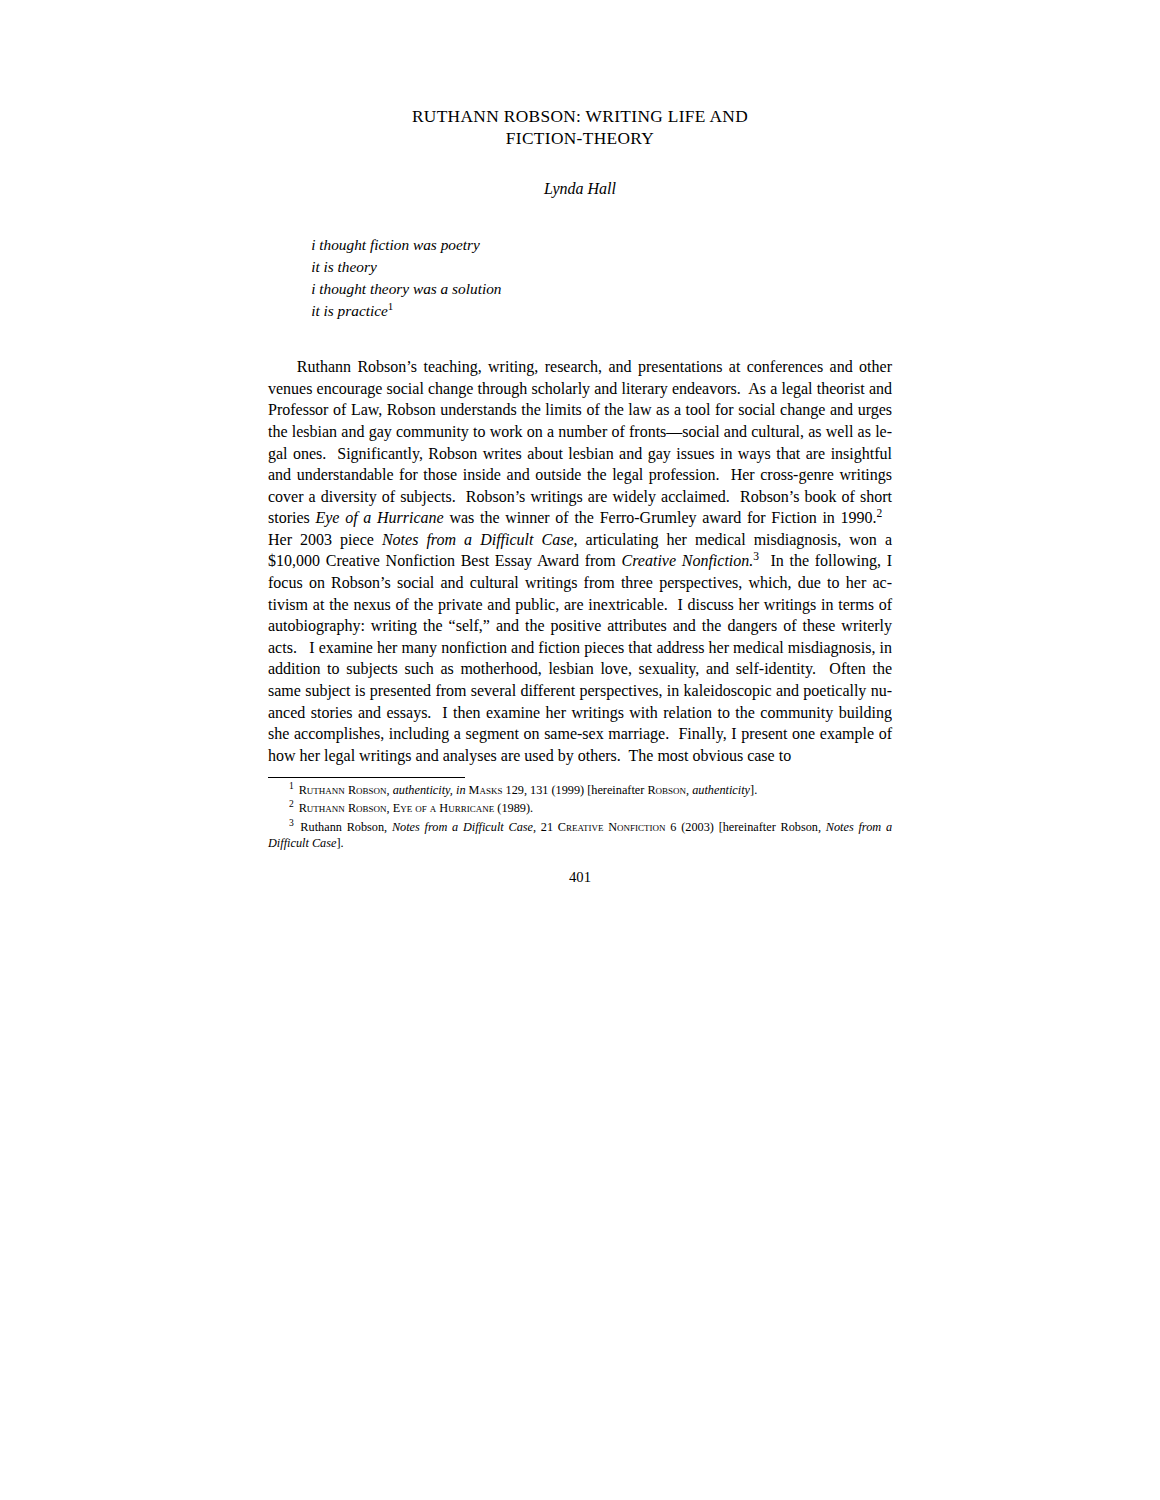Ruthann Robson: Writing Life and
Fiction-Theory
Lynda Hall
i thought fiction was poetry
it is theory
i thought theory was a solution
it is practice1
Ruthann Robson’s teaching, writing, research, and presentations at conferences and other venues encourage social change through scholarly and literary endeavors. As a legal theorist and Professor of Law, Robson understands the limits of the law as a tool for social change and urges the lesbian and gay community to work on a number of fronts—social and cultural, as well as legal ones. Significantly, Robson writes about lesbian and gay issues in ways that are insightful and understandable for those inside and outside the legal profession. Her cross-genre writings cover a diversity of subjects. Robson’s writings are widely acclaimed. Robson’s book of short stories Eye of a Hurricane was the winner of the Ferro-Grumley award for Fiction in 1990.2 Her 2003 piece Notes from a Difficult Case, articulating her medical misdiagnosis, won a $10,000 Creative Nonfiction Best Essay Award from Creative Nonfiction.3 In the following, I focus on Robson’s social and cultural writings from three perspectives, which, due to her activism at the nexus of the private and public, are inextricable. I discuss her writings in terms of autobiography: writing the “self,” and the positive attributes and the dangers of these writerly acts. I examine her many nonfiction and fiction pieces that address her medical misdiagnosis, in addition to subjects such as motherhood, lesbian love, sexuality, and self-identity. Often the same subject is presented from several different perspectives, in kaleidoscopic and poetically nuanced stories and essays. I then examine her writings with relation to the community building she accomplishes, including a segment on same-sex marriage. Finally, I present one example of how her legal writings and analyses are used by others. The most obvious case to
1 Ruthann Robson, authenticity, in Masks 129, 131 (1999) [hereinafter Robson, authenticity].
2 Ruthann Robson, Eye of a Hurricane (1989).
3 Ruthann Robson, Notes from a Difficult Case, 21 Creative Nonfiction 6 (2003) [hereinafter Robson, Notes from a Difficult Case].
401